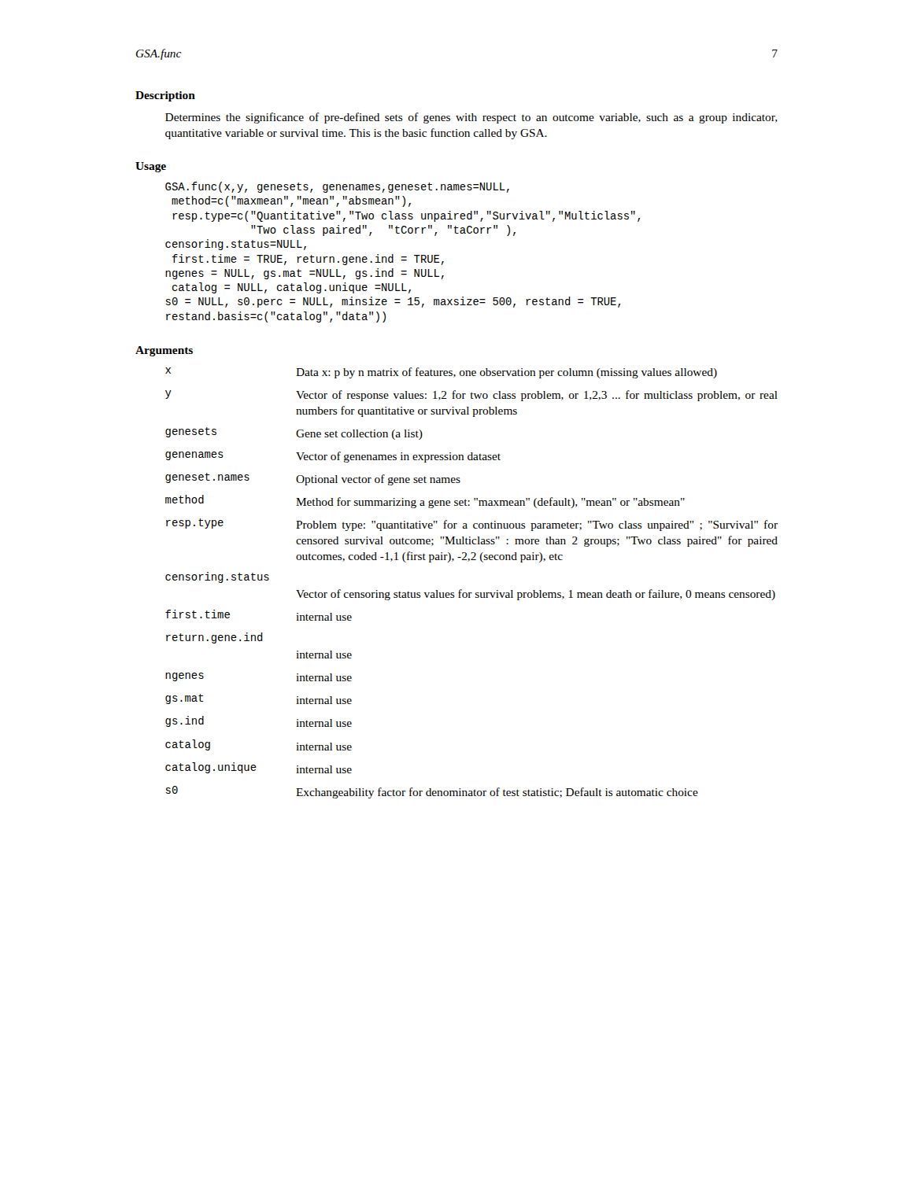GSA.func 7
Description
Determines the significance of pre-defined sets of genes with respect to an outcome variable, such as a group indicator, quantitative variable or survival time. This is the basic function called by GSA.
Usage
GSA.func(x,y, genesets, genenames,geneset.names=NULL,
 method=c("maxmean","mean","absmean"),
 resp.type=c("Quantitative","Two class unpaired","Survival","Multiclass",
             "Two class paired",  "tCorr", "taCorr" ),
censoring.status=NULL,
 first.time = TRUE, return.gene.ind = TRUE,
ngenes = NULL, gs.mat =NULL, gs.ind = NULL,
 catalog = NULL, catalog.unique =NULL,
s0 = NULL, s0.perc = NULL, minsize = 15, maxsize= 500, restand = TRUE,
restand.basis=c("catalog","data"))
Arguments
| x | Data x: p by n matrix of features, one observation per column (missing values allowed) |
| y | Vector of response values: 1,2 for two class problem, or 1,2,3 ... for multiclass problem, or real numbers for quantitative or survival problems |
| genesets | Gene set collection (a list) |
| genenames | Vector of genenames in expression dataset |
| geneset.names | Optional vector of gene set names |
| method | Method for summarizing a gene set: "maxmean" (default), "mean" or "absmean" |
| resp.type | Problem type: "quantitative" for a continuous parameter; "Two class unpaired" ; "Survival" for censored survival outcome; "Multiclass" : more than 2 groups; "Two class paired" for paired outcomes, coded -1,1 (first pair), -2,2 (second pair), etc |
| censoring.status |
| | Vector of censoring status values for survival problems, 1 mean death or failure, 0 means censored) |
| first.time | internal use |
| return.gene.ind |
| | internal use |
| ngenes | internal use |
| gs.mat | internal use |
| gs.ind | internal use |
| catalog | internal use |
| catalog.unique | internal use |
| s0 | Exchangeability factor for denominator of test statistic; Default is automatic choice |